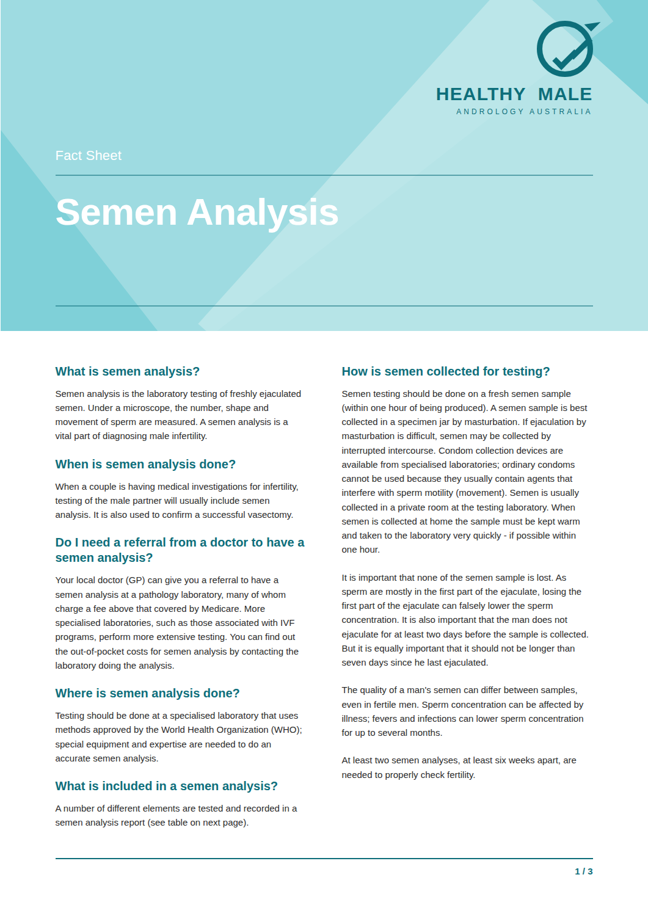HEALTHY MALE
ANDROLOGY AUSTRALIA
Fact Sheet
Semen Analysis
What is semen analysis?
Semen analysis is the laboratory testing of freshly ejaculated semen. Under a microscope, the number, shape and movement of sperm are measured. A semen analysis is a vital part of diagnosing male infertility.
When is semen analysis done?
When a couple is having medical investigations for infertility, testing of the male partner will usually include semen analysis. It is also used to confirm a successful vasectomy.
Do I need a referral from a doctor to have a semen analysis?
Your local doctor (GP) can give you a referral to have a semen analysis at a pathology laboratory, many of whom charge a fee above that covered by Medicare. More specialised laboratories, such as those associated with IVF programs, perform more extensive testing. You can find out the out-of-pocket costs for semen analysis by contacting the laboratory doing the analysis.
Where is semen analysis done?
Testing should be done at a specialised laboratory that uses methods approved by the World Health Organization (WHO); special equipment and expertise are needed to do an accurate semen analysis.
What is included in a semen analysis?
A number of different elements are tested and recorded in a semen analysis report (see table on next page).
How is semen collected for testing?
Semen testing should be done on a fresh semen sample (within one hour of being produced). A semen sample is best collected in a specimen jar by masturbation. If ejaculation by masturbation is difficult, semen may be collected by interrupted intercourse. Condom collection devices are available from specialised laboratories; ordinary condoms cannot be used because they usually contain agents that interfere with sperm motility (movement). Semen is usually collected in a private room at the testing laboratory. When semen is collected at home the sample must be kept warm and taken to the laboratory very quickly - if possible within one hour.
It is important that none of the semen sample is lost. As sperm are mostly in the first part of the ejaculate, losing the first part of the ejaculate can falsely lower the sperm concentration. It is also important that the man does not ejaculate for at least two days before the sample is collected. But it is equally important that it should not be longer than seven days since he last ejaculated.
The quality of a man's semen can differ between samples, even in fertile men. Sperm concentration can be affected by illness; fevers and infections can lower sperm concentration for up to several months.
At least two semen analyses, at least six weeks apart, are needed to properly check fertility.
1 / 3